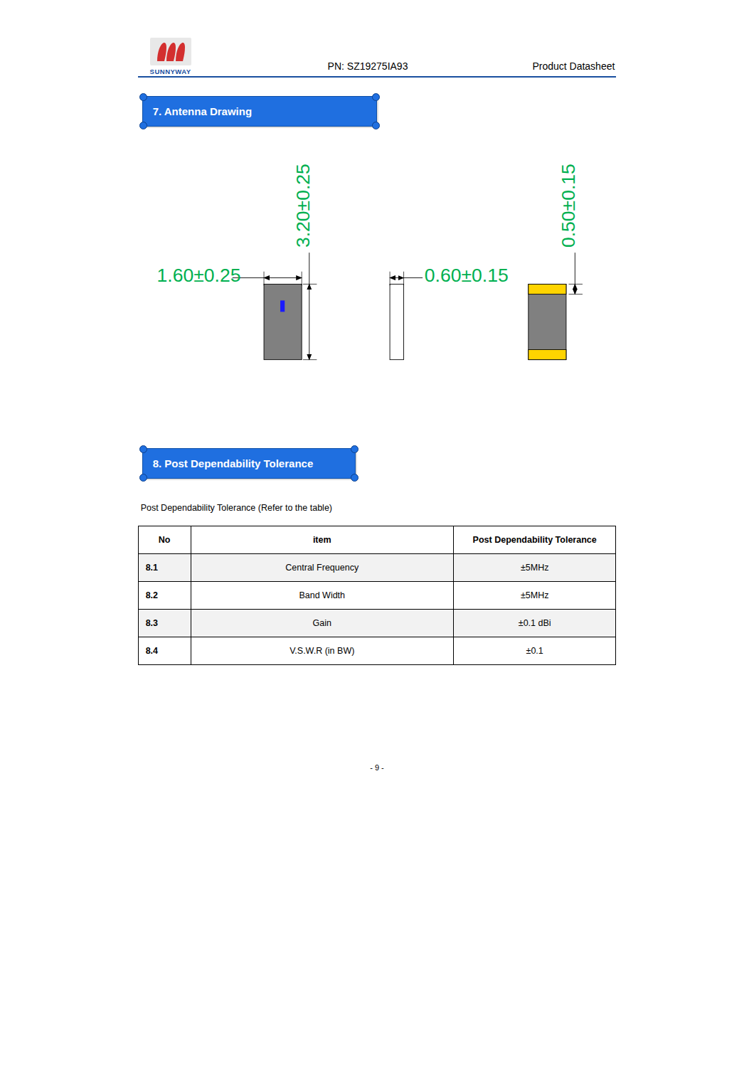SUNNYWAY
PN: SZ19275IA93
Product Datasheet
7. Antenna Drawing
1.60±0.25 3.20±0.25 0.60±0.15 0.50±0.15
8. Post Dependability Tolerance
Post Dependability Tolerance (Refer to the table)
| No | item | Post Dependability Tolerance |
| --- | --- | --- |
| 8.1 | Central Frequency | ±5MHz |
| 8.2 | Band Width | ±5MHz |
| 8.3 | Gain | ±0.1 dBi |
| 8.4 | V.S.W.R (in BW) | ±0.1 |
- 9 -